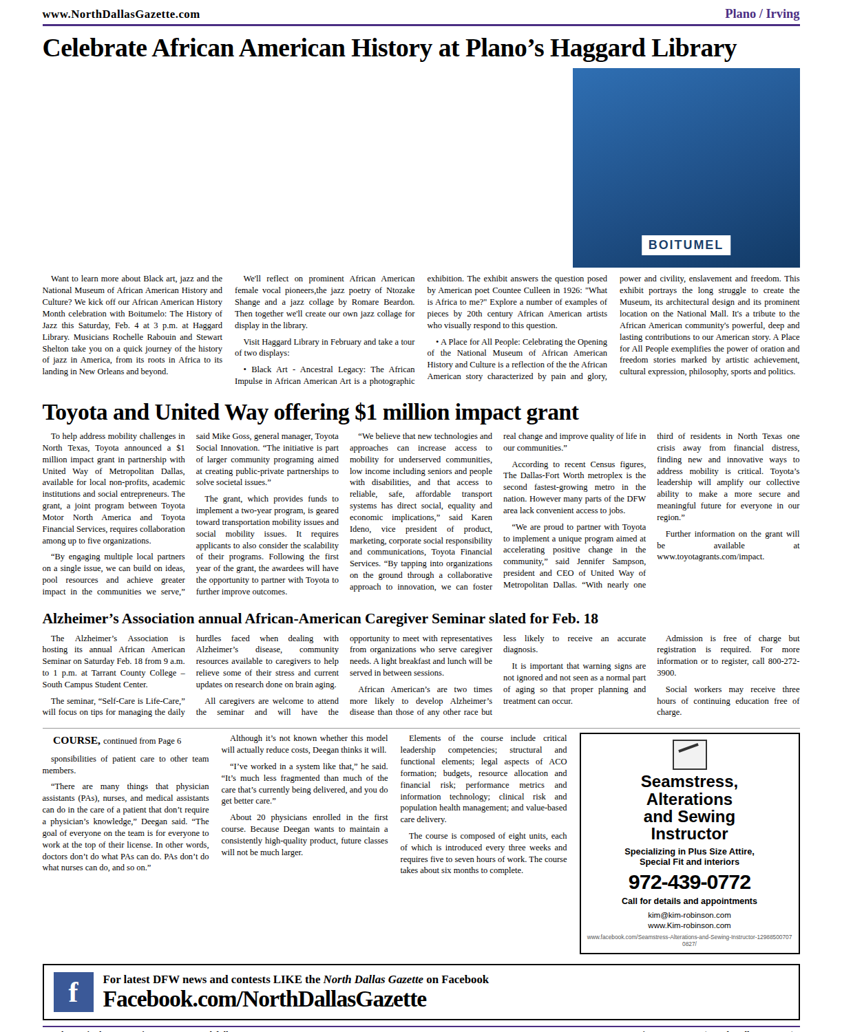www.NorthDallasGazette.com
Plano / Irving
Celebrate African American History at Plano’s Haggard Library
BOITUMEL
Want to learn more about Black art, jazz and the National Museum of African American History and Culture? We kick off our African American History Month celebration with Boitumelo: The History of Jazz this Saturday, Feb. 4 at 3 p.m. at Haggard Library. Musicians Rochelle Rabouin and Stewart Shelton take you on a quick journey of the history of jazz in America, from its roots in Africa to its landing in New Orleans and beyond.
We'll reflect on prominent African American female vocal pioneers,the jazz poetry of Ntozake Shange and a jazz collage by Romare Beardon. Then together we'll create our own jazz collage for display in the library.
Visit Haggard Library in February and take a tour of two displays:
• Black Art - Ancestral Legacy: The African Impulse in African American Art is a photographic exhibition. The exhibit answers the question posed by American poet Countee Culleen in 1926: "What is Africa to me?" Explore a number of examples of pieces by 20th century African American artists who visually respond to this question.
• A Place for All People: Celebrating the Opening of the National Museum of African American History and Culture is a reflection of the the African American story characterized by pain and glory, power and civility, enslavement and freedom. This exhibit portrays the long struggle to create the Museum, its architectural design and its prominent location on the National Mall. It's a tribute to the African American community's powerful, deep and lasting contributions to our American story. A Place for All People exemplifies the power of oration and freedom stories marked by artistic achievement, cultural expression, philosophy, sports and politics.
Toyota and United Way offering $1 million impact grant
To help address mobility challenges in North Texas, Toyota announced a $1 million impact grant in partnership with United Way of Metropolitan Dallas, available for local non-profits, academic institutions and social entrepreneurs. The grant, a joint program between Toyota Motor North America and Toyota Financial Services, requires collaboration among up to five organizations.
“By engaging multiple local partners on a single issue, we can build on ideas, pool resources and achieve greater impact in the communities we serve,” said Mike Goss, general manager, Toyota Social Innovation. “The initiative is part of larger community programing aimed at creating public-private partnerships to solve societal issues.”
The grant, which provides funds to implement a two-year program, is geared toward transportation mobility issues and social mobility issues. It requires applicants to also consider the scalability of their programs. Following the first year of the grant, the awardees will have the opportunity to partner with Toyota to further improve outcomes.
“We believe that new technologies and approaches can increase access to mobility for underserved communities, low income including seniors and people with disabilities, and that access to reliable, safe, affordable transport systems has direct social, equality and economic implications,” said Karen Ideno, vice president of product, marketing, corporate social responsibility and communications, Toyota Financial Services. “By tapping into organizations on the ground through a collaborative approach to innovation, we can foster real change and improve quality of life in our communities.”
According to recent Census figures, The Dallas-Fort Worth metroplex is the second fastest-growing metro in the nation. However many parts of the DFW area lack convenient access to jobs.
“We are proud to partner with Toyota to implement a unique program aimed at accelerating positive change in the community,” said Jennifer Sampson, president and CEO of United Way of Metropolitan Dallas. “With nearly one third of residents in North Texas one crisis away from financial distress, finding new and innovative ways to address mobility is critical. Toyota’s leadership will amplify our collective ability to make a more secure and meaningful future for everyone in our region.”
Further information on the grant will be available at www.toyotagrants.com/impact.
Alzheimer’s Association annual African-American Caregiver Seminar slated for Feb. 18
The Alzheimer’s Association is hosting its annual African American Seminar on Saturday Feb. 18 from 9 a.m. to 1 p.m. at Tarrant County College – South Campus Student Center.
The seminar, “Self-Care is Life-Care,” will focus on tips for managing the daily hurdles faced when dealing with Alzheimer’s disease, community resources available to caregivers to help relieve some of their stress and current updates on research done on brain aging.
All caregivers are welcome to attend the seminar and will have the opportunity to meet with representatives from organizations who serve caregiver needs. A light breakfast and lunch will be served in between sessions.
African American’s are two times more likely to develop Alzheimer’s disease than those of any other race but less likely to receive an accurate diagnosis.
It is important that warning signs are not ignored and not seen as a normal part of aging so that proper planning and treatment can occur.
Admission is free of charge but registration is required. For more information or to register, call 800-272-3900.
Social workers may receive three hours of continuing education free of charge.
COURSE, continued from Page 6
sponsibilities of patient care to other team members.
“There are many things that physician assistants (PAs), nurses, and medical assistants can do in the care of a patient that don’t require a physician’s knowledge,” Deegan said. “The goal of everyone on the team is for everyone to work at the top of their license. In other words, doctors don’t do what PAs can do. PAs don’t do what nurses can do, and so on.”
Although it’s not known whether this model will actually reduce costs, Deegan thinks it will.
“I’ve worked in a system like that,” he said. “It’s much less fragmented than much of the care that’s currently being delivered, and you do get better care.”
About 20 physicians enrolled in the first course. Because Deegan wants to maintain a consistently high-quality product, future classes will not be much larger.
Elements of the course include critical leadership competencies; structural and functional elements; legal aspects of ACO formation; budgets, resource allocation and financial risk; performance metrics and information technology; clinical risk and population health management; and value-based care delivery.
The course is composed of eight units, each of which is introduced every three weeks and requires five to seven hours of work. The course takes about six months to complete.
Seamstress,
Alterations
and Sewing
Instructor
Specializing in Plus Size Attire,
Special Fit and interiors
972-439-0772
Call for details and appointments
kim@kim-robinson.com
www.Kim-robinson.com
www.facebook.com/Seamstress-Alterations-and-Sewing-Instructor-129885007070827/
f
For latest DFW news and contests LIKE the North Dallas Gazette on Facebook
Facebook.com/NorthDallasGazette
For the 411 in the community, go to www.northdallasgazette.com
February 2-8, 2017 | North Dallas Gazette | 7